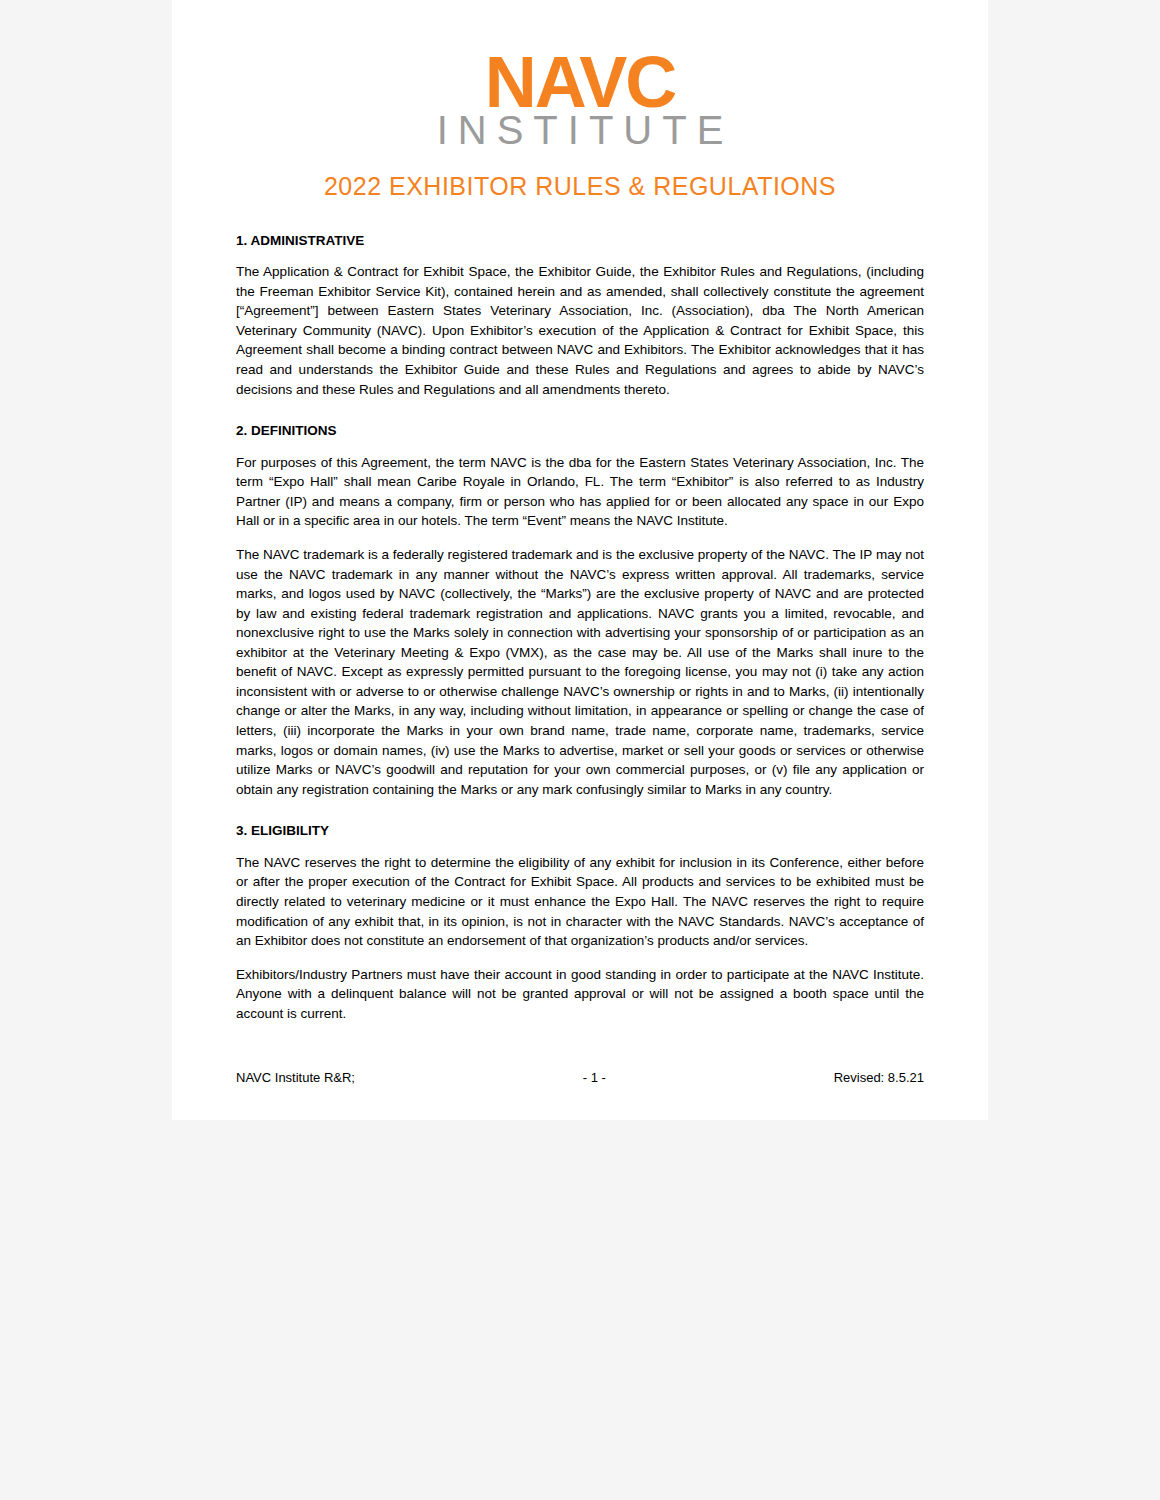NAVC
INSTITUTE
2022 EXHIBITOR RULES & REGULATIONS
1. ADMINISTRATIVE
The Application & Contract for Exhibit Space, the Exhibitor Guide, the Exhibitor Rules and Regulations, (including the Freeman Exhibitor Service Kit), contained herein and as amended, shall collectively constitute the agreement [“Agreement”] between Eastern States Veterinary Association, Inc. (Association), dba The North American Veterinary Community (NAVC). Upon Exhibitor’s execution of the Application & Contract for Exhibit Space, this Agreement shall become a binding contract between NAVC and Exhibitors. The Exhibitor acknowledges that it has read and understands the Exhibitor Guide and these Rules and Regulations and agrees to abide by NAVC’s decisions and these Rules and Regulations and all amendments thereto.
2. DEFINITIONS
For purposes of this Agreement, the term NAVC is the dba for the Eastern States Veterinary Association, Inc. The term “Expo Hall” shall mean Caribe Royale in Orlando, FL. The term “Exhibitor” is also referred to as Industry Partner (IP) and means a company, firm or person who has applied for or been allocated any space in our Expo Hall or in a specific area in our hotels. The term “Event” means the NAVC Institute.
The NAVC trademark is a federally registered trademark and is the exclusive property of the NAVC. The IP may not use the NAVC trademark in any manner without the NAVC’s express written approval. All trademarks, service marks, and logos used by NAVC (collectively, the “Marks”) are the exclusive property of NAVC and are protected by law and existing federal trademark registration and applications. NAVC grants you a limited, revocable, and nonexclusive right to use the Marks solely in connection with advertising your sponsorship of or participation as an exhibitor at the Veterinary Meeting & Expo (VMX), as the case may be. All use of the Marks shall inure to the benefit of NAVC. Except as expressly permitted pursuant to the foregoing license, you may not (i) take any action inconsistent with or adverse to or otherwise challenge NAVC’s ownership or rights in and to Marks, (ii) intentionally change or alter the Marks, in any way, including without limitation, in appearance or spelling or change the case of letters, (iii) incorporate the Marks in your own brand name, trade name, corporate name, trademarks, service marks, logos or domain names, (iv) use the Marks to advertise, market or sell your goods or services or otherwise utilize Marks or NAVC’s goodwill and reputation for your own commercial purposes, or (v) file any application or obtain any registration containing the Marks or any mark confusingly similar to Marks in any country.
3. ELIGIBILITY
The NAVC reserves the right to determine the eligibility of any exhibit for inclusion in its Conference, either before or after the proper execution of the Contract for Exhibit Space. All products and services to be exhibited must be directly related to veterinary medicine or it must enhance the Expo Hall. The NAVC reserves the right to require modification of any exhibit that, in its opinion, is not in character with the NAVC Standards. NAVC’s acceptance of an Exhibitor does not constitute an endorsement of that organization’s products and/or services.
Exhibitors/Industry Partners must have their account in good standing in order to participate at the NAVC Institute. Anyone with a delinquent balance will not be granted approval or will not be assigned a booth space until the account is current.
NAVC Institute R&R;
- 1 -
Revised: 8.5.21